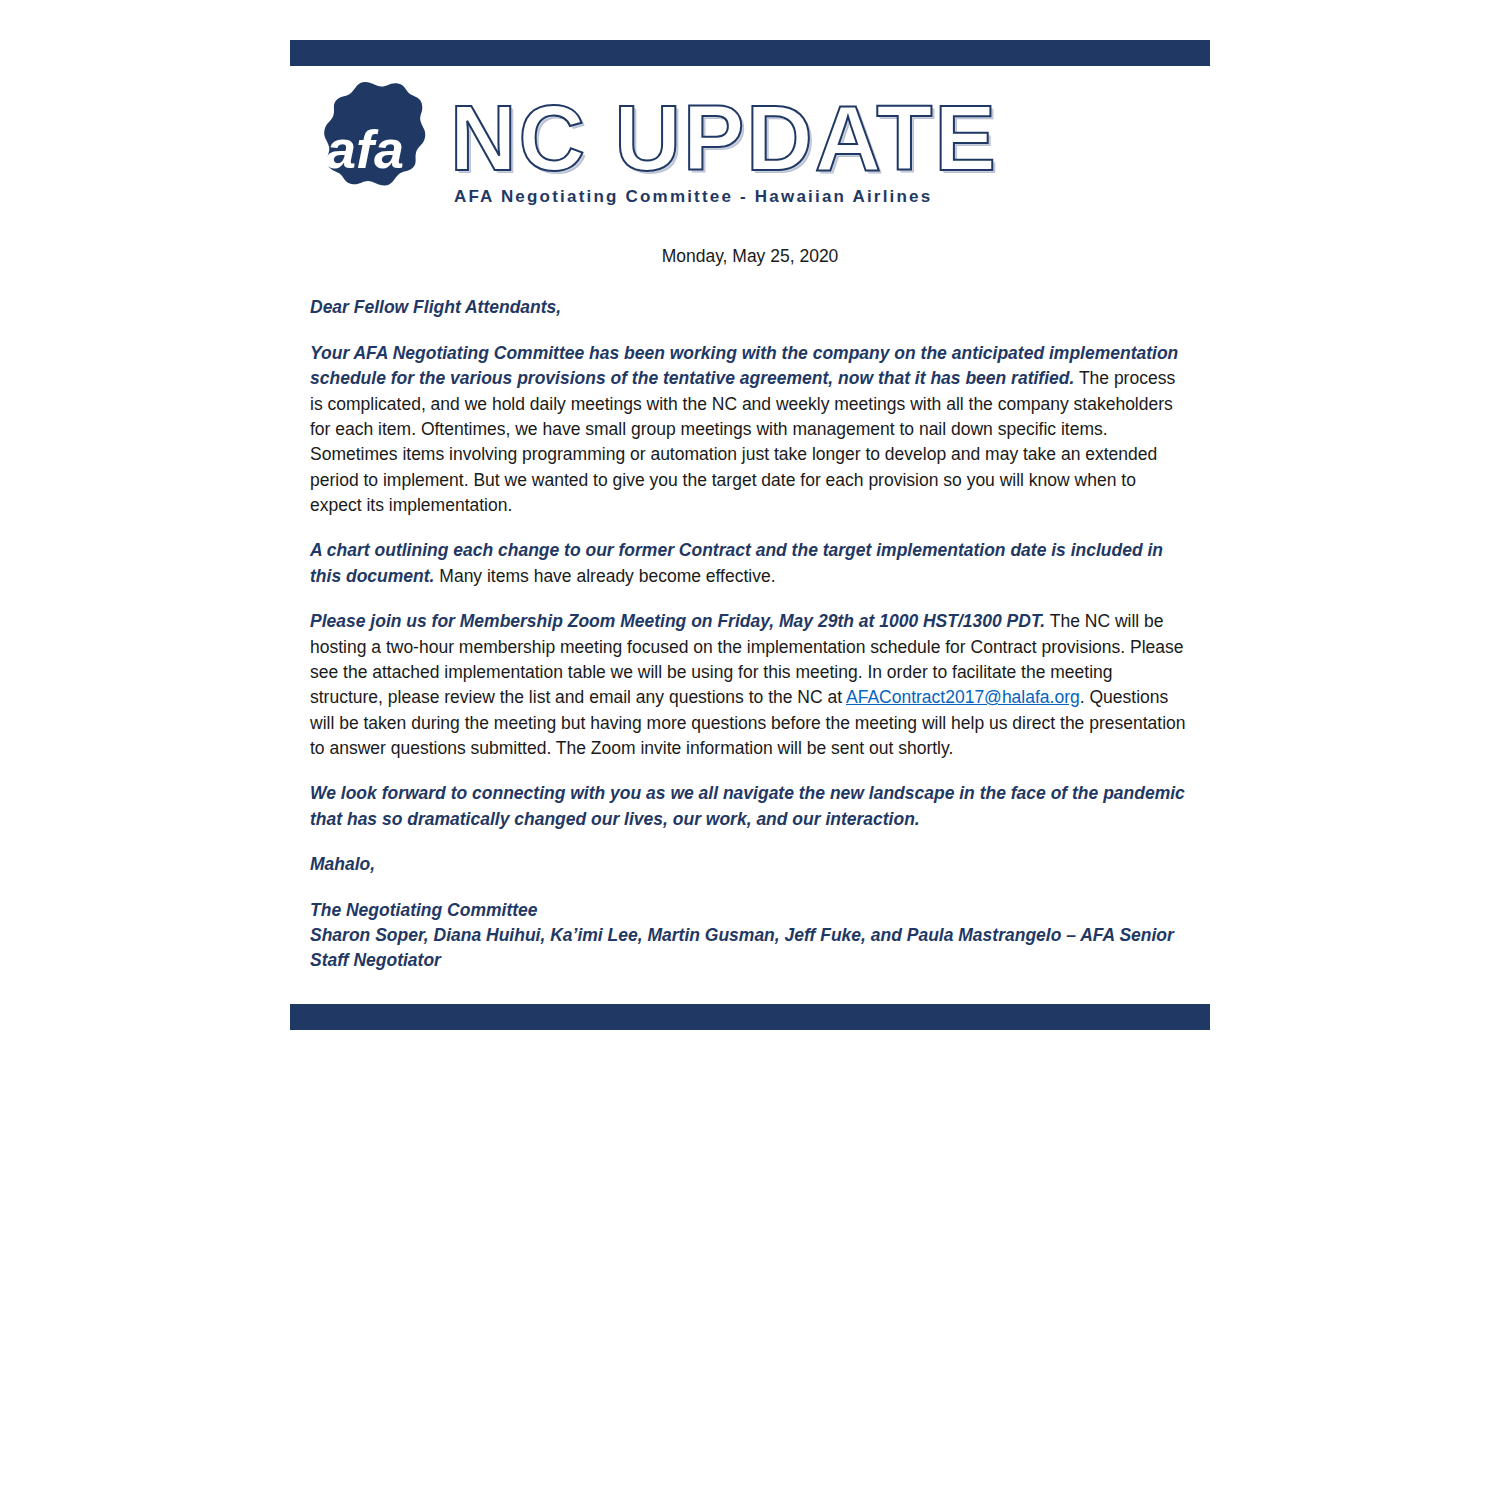afa
NC UPDATE
AFA Negotiating Committee - Hawaiian Airlines
Monday, May 25, 2020
Dear Fellow Flight Attendants,
Your AFA Negotiating Committee has been working with the company on the anticipated implementation schedule for the various provisions of the tentative agreement, now that it has been ratified. The process is complicated, and we hold daily meetings with the NC and weekly meetings with all the company stakeholders for each item. Oftentimes, we have small group meetings with management to nail down specific items. Sometimes items involving programming or automation just take longer to develop and may take an extended period to implement. But we wanted to give you the target date for each provision so you will know when to expect its implementation.
A chart outlining each change to our former Contract and the target implementation date is included in this document. Many items have already become effective.
Please join us for Membership Zoom Meeting on Friday, May 29th at 1000 HST/1300 PDT. The NC will be hosting a two-hour membership meeting focused on the implementation schedule for Contract provisions. Please see the attached implementation table we will be using for this meeting. In order to facilitate the meeting structure, please review the list and email any questions to the NC at AFAContract2017@halafa.org. Questions will be taken during the meeting but having more questions before the meeting will help us direct the presentation to answer questions submitted. The Zoom invite information will be sent out shortly.
We look forward to connecting with you as we all navigate the new landscape in the face of the pandemic that has so dramatically changed our lives, our work, and our interaction.
Mahalo,
The Negotiating Committee
Sharon Soper, Diana Huihui, Ka’imi Lee, Martin Gusman, Jeff Fuke, and Paula Mastrangelo – AFA Senior Staff Negotiator